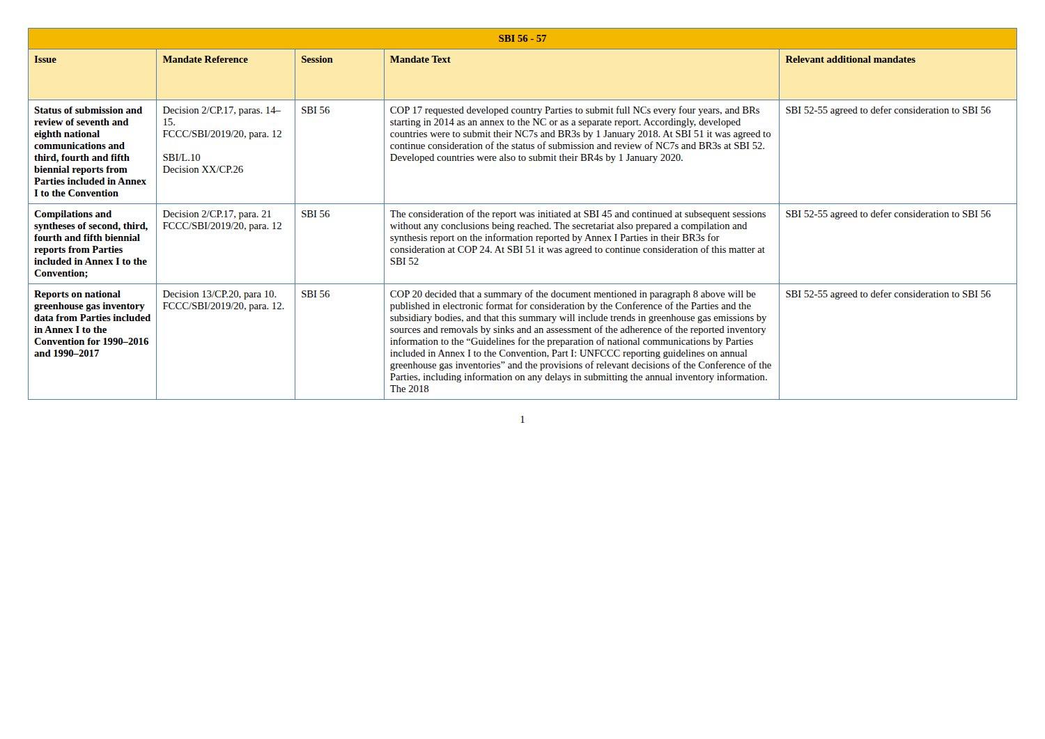SBI 56 - 57
| Issue | Mandate Reference | Session | Mandate Text | Relevant additional mandates |
| --- | --- | --- | --- | --- |
| Status of submission and review of seventh and eighth national communications and third, fourth and fifth biennial reports from Parties included in Annex I to the Convention | Decision 2/CP.17, paras. 14–15. FCCC/SBI/2019/20, para. 12 SBI/L.10 Decision XX/CP.26 | SBI 56 | COP 17 requested developed country Parties to submit full NCs every four years, and BRs starting in 2014 as an annex to the NC or as a separate report. Accordingly, developed countries were to submit their NC7s and BR3s by 1 January 2018. At SBI 51 it was agreed to continue consideration of the status of submission and review of NC7s and BR3s at SBI 52. Developed countries were also to submit their BR4s by 1 January 2020. | SBI 52-55 agreed to defer consideration to SBI 56 |
| Compilations and syntheses of second, third, fourth and fifth biennial reports from Parties included in Annex I to the Convention; | Decision 2/CP.17, para. 21 FCCC/SBI/2019/20, para. 12 | SBI 56 | The consideration of the report was initiated at SBI 45 and continued at subsequent sessions without any conclusions being reached. The secretariat also prepared a compilation and synthesis report on the information reported by Annex I Parties in their BR3s for consideration at COP 24. At SBI 51 it was agreed to continue consideration of this matter at SBI 52 | SBI 52-55 agreed to defer consideration to SBI 56 |
| Reports on national greenhouse gas inventory data from Parties included in Annex I to the Convention for 1990–2016 and 1990–2017 | Decision 13/CP.20, para 10. FCCC/SBI/2019/20, para. 12. | SBI 56 | COP 20 decided that a summary of the document mentioned in paragraph 8 above will be published in electronic format for consideration by the Conference of the Parties and the subsidiary bodies, and that this summary will include trends in greenhouse gas emissions by sources and removals by sinks and an assessment of the adherence of the reported inventory information to the “Guidelines for the preparation of national communications by Parties included in Annex I to the Convention, Part I: UNFCCC reporting guidelines on annual greenhouse gas inventories” and the provisions of relevant decisions of the Conference of the Parties, including information on any delays in submitting the annual inventory information. The 2018 | SBI 52-55 agreed to defer consideration to SBI 56 |
1